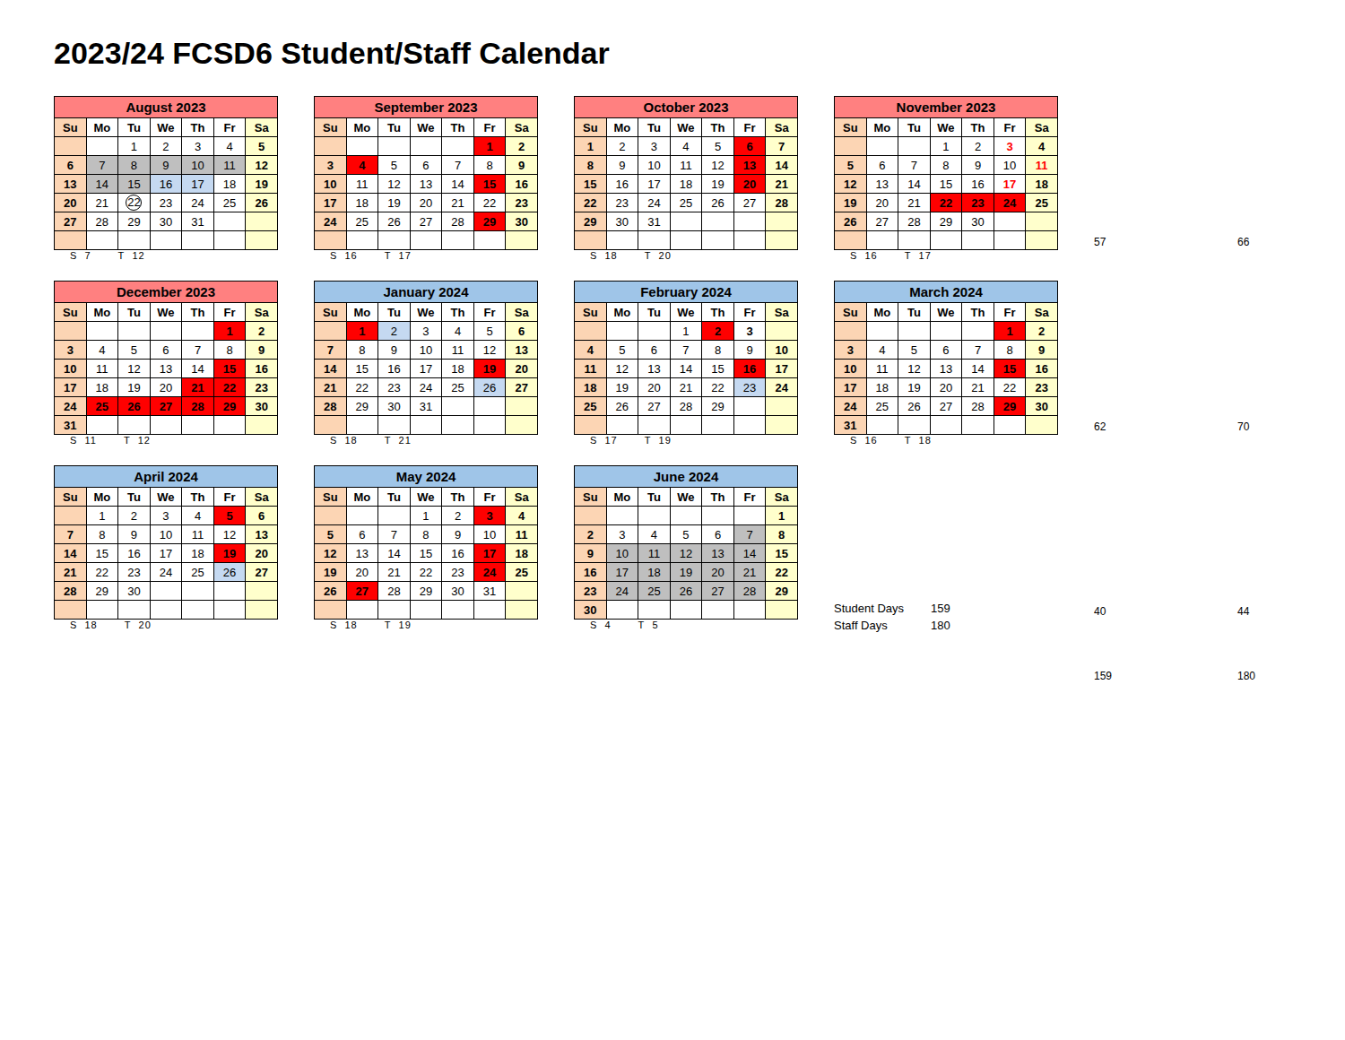2023/24 FCSD6 Student/Staff Calendar
August 2023
| Su | Mo | Tu | We | Th | Fr | Sa |
| --- | --- | --- | --- | --- | --- | --- |
| | | 1 | 2 | 3 | 4 | 5 |
| 6 | 7 | 8 | 9 | 10 | 11 | 12 |
| 13 | 14 | 15 | 16 | 17 | 18 | 19 |
| 20 | 21 | 22 | 23 | 24 | 25 | 26 |
| 27 | 28 | 29 | 30 | 31 | | |
S 7T 12
September 2023
| Su | Mo | Tu | We | Th | Fr | Sa |
| --- | --- | --- | --- | --- | --- | --- |
| | | | | | 1 | 2 |
| 3 | 4 | 5 | 6 | 7 | 8 | 9 |
| 10 | 11 | 12 | 13 | 14 | 15 | 16 |
| 17 | 18 | 19 | 20 | 21 | 22 | 23 |
| 24 | 25 | 26 | 27 | 28 | 29 | 30 |
S 16T 17
October 2023
| Su | Mo | Tu | We | Th | Fr | Sa |
| --- | --- | --- | --- | --- | --- | --- |
| 1 | 2 | 3 | 4 | 5 | 6 | 7 |
| 8 | 9 | 10 | 11 | 12 | 13 | 14 |
| 15 | 16 | 17 | 18 | 19 | 20 | 21 |
| 22 | 23 | 24 | 25 | 26 | 27 | 28 |
| 29 | 30 | 31 | | | | |
S 18T 20
November 2023
| Su | Mo | Tu | We | Th | Fr | Sa |
| --- | --- | --- | --- | --- | --- | --- |
| | | | 1 | 2 | 3 | 4 |
| 5 | 6 | 7 | 8 | 9 | 10 | 11 |
| 12 | 13 | 14 | 15 | 16 | 17 | 18 |
| 19 | 20 | 21 | 22 | 23 | 24 | 25 |
| 26 | 27 | 28 | 29 | 30 | | |
S 16T 17
57
66
December 2023
| Su | Mo | Tu | We | Th | Fr | Sa |
| --- | --- | --- | --- | --- | --- | --- |
| | | | | | 1 | 2 |
| 3 | 4 | 5 | 6 | 7 | 8 | 9 |
| 10 | 11 | 12 | 13 | 14 | 15 | 16 |
| 17 | 18 | 19 | 20 | 21 | 22 | 23 |
| 24 | 25 | 26 | 27 | 28 | 29 | 30 |
| 31 | | | | | | |
S 11T 12
January 2024
| Su | Mo | Tu | We | Th | Fr | Sa |
| --- | --- | --- | --- | --- | --- | --- |
| | 1 | 2 | 3 | 4 | 5 | 6 |
| 7 | 8 | 9 | 10 | 11 | 12 | 13 |
| 14 | 15 | 16 | 17 | 18 | 19 | 20 |
| 21 | 22 | 23 | 24 | 25 | 26 | 27 |
| 28 | 29 | 30 | 31 | | | |
S 18T 21
February 2024
| Su | Mo | Tu | We | Th | Fr | Sa |
| --- | --- | --- | --- | --- | --- | --- |
| | | | 1 | 2 | 3 | |
| 4 | 5 | 6 | 7 | 8 | 9 | 10 |
| 11 | 12 | 13 | 14 | 15 | 16 | 17 |
| 18 | 19 | 20 | 21 | 22 | 23 | 24 |
| 25 | 26 | 27 | 28 | 29 | | |
S 17T 19
March 2024
| Su | Mo | Tu | We | Th | Fr | Sa |
| --- | --- | --- | --- | --- | --- | --- |
| | | | | | 1 | 2 |
| 3 | 4 | 5 | 6 | 7 | 8 | 9 |
| 10 | 11 | 12 | 13 | 14 | 15 | 16 |
| 17 | 18 | 19 | 20 | 21 | 22 | 23 |
| 24 | 25 | 26 | 27 | 28 | 29 | 30 |
| 31 | | | | | | |
S 16T 18
62
70
April 2024
| Su | Mo | Tu | We | Th | Fr | Sa |
| --- | --- | --- | --- | --- | --- | --- |
| | 1 | 2 | 3 | 4 | 5 | 6 |
| 7 | 8 | 9 | 10 | 11 | 12 | 13 |
| 14 | 15 | 16 | 17 | 18 | 19 | 20 |
| 21 | 22 | 23 | 24 | 25 | 26 | 27 |
| 28 | 29 | 30 | | | | |
S 18T 20
May 2024
| Su | Mo | Tu | We | Th | Fr | Sa |
| --- | --- | --- | --- | --- | --- | --- |
| | | | 1 | 2 | 3 | 4 |
| 5 | 6 | 7 | 8 | 9 | 10 | 11 |
| 12 | 13 | 14 | 15 | 16 | 17 | 18 |
| 19 | 20 | 21 | 22 | 23 | 24 | 25 |
| 26 | 27 | 28 | 29 | 30 | 31 | |
S 18T 19
June 2024
| Su | Mo | Tu | We | Th | Fr | Sa |
| --- | --- | --- | --- | --- | --- | --- |
| | | | | | | 1 |
| 2 | 3 | 4 | 5 | 6 | 7 | 8 |
| 9 | 10 | 11 | 12 | 13 | 14 | 15 |
| 16 | 17 | 18 | 19 | 20 | 21 | 22 |
| 23 | 24 | 25 | 26 | 27 | 28 | 29 |
| 30 | | | | | | |
S 4T 5
| Student Days | 159 |
| Staff Days | 180 |
40
44
159
180